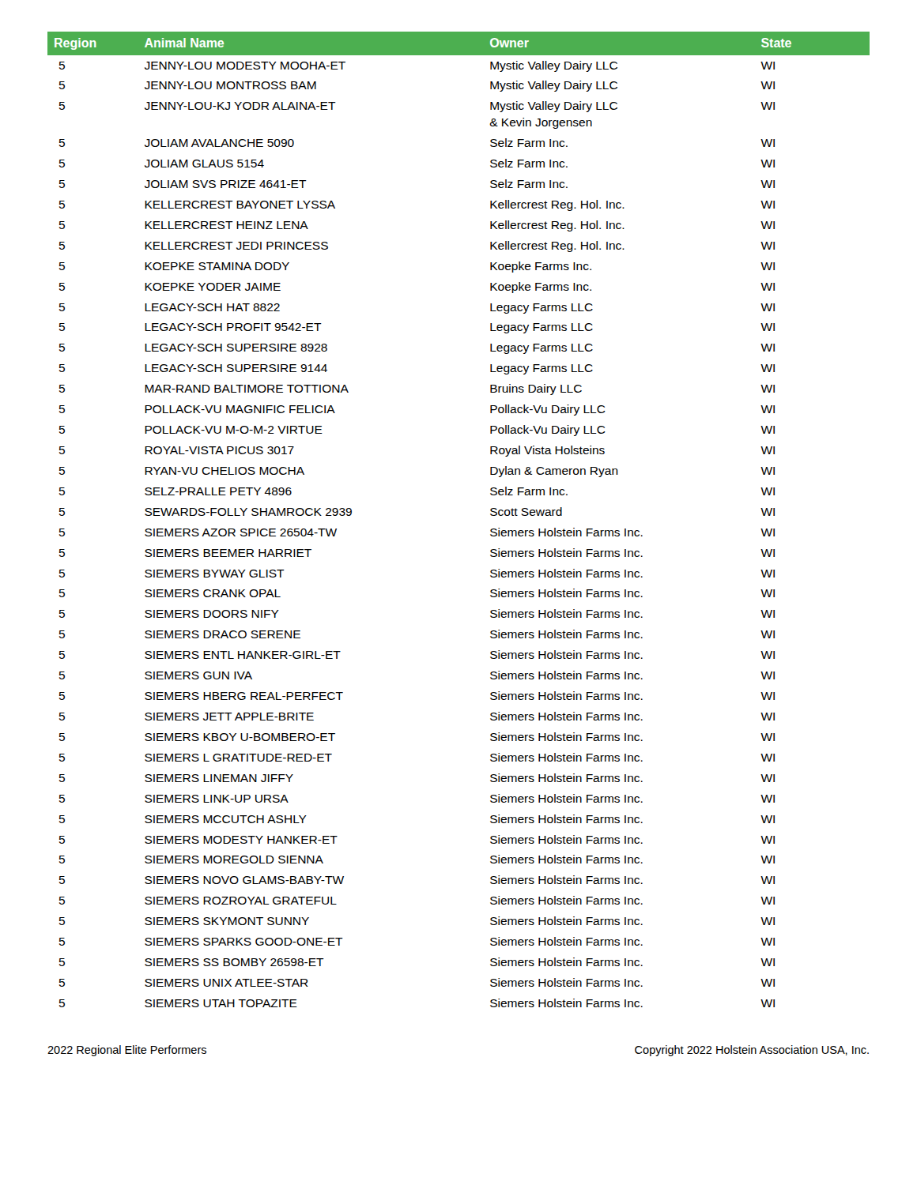| Region | Animal Name | Owner | State |
| --- | --- | --- | --- |
| 5 | JENNY-LOU MODESTY MOOHA-ET | Mystic Valley Dairy LLC | WI |
| 5 | JENNY-LOU MONTROSS BAM | Mystic Valley Dairy LLC | WI |
| 5 | JENNY-LOU-KJ YODR ALAINA-ET | Mystic Valley Dairy LLC & Kevin Jorgensen | WI |
| 5 | JOLIAM AVALANCHE 5090 | Selz Farm Inc. | WI |
| 5 | JOLIAM GLAUS 5154 | Selz Farm Inc. | WI |
| 5 | JOLIAM SVS PRIZE 4641-ET | Selz Farm Inc. | WI |
| 5 | KELLERCREST BAYONET LYSSA | Kellercrest Reg. Hol. Inc. | WI |
| 5 | KELLERCREST HEINZ LENA | Kellercrest Reg. Hol. Inc. | WI |
| 5 | KELLERCREST JEDI PRINCESS | Kellercrest Reg. Hol. Inc. | WI |
| 5 | KOEPKE STAMINA DODY | Koepke Farms Inc. | WI |
| 5 | KOEPKE YODER JAIME | Koepke Farms Inc. | WI |
| 5 | LEGACY-SCH HAT 8822 | Legacy Farms LLC | WI |
| 5 | LEGACY-SCH PROFIT 9542-ET | Legacy Farms LLC | WI |
| 5 | LEGACY-SCH SUPERSIRE 8928 | Legacy Farms LLC | WI |
| 5 | LEGACY-SCH SUPERSIRE 9144 | Legacy Farms LLC | WI |
| 5 | MAR-RAND BALTIMORE TOTTIONA | Bruins Dairy LLC | WI |
| 5 | POLLACK-VU MAGNIFIC FELICIA | Pollack-Vu Dairy LLC | WI |
| 5 | POLLACK-VU M-O-M-2 VIRTUE | Pollack-Vu Dairy LLC | WI |
| 5 | ROYAL-VISTA PICUS 3017 | Royal Vista Holsteins | WI |
| 5 | RYAN-VU CHELIOS MOCHA | Dylan & Cameron Ryan | WI |
| 5 | SELZ-PRALLE PETY 4896 | Selz Farm Inc. | WI |
| 5 | SEWARDS-FOLLY SHAMROCK 2939 | Scott Seward | WI |
| 5 | SIEMERS AZOR SPICE 26504-TW | Siemers Holstein Farms Inc. | WI |
| 5 | SIEMERS BEEMER HARRIET | Siemers Holstein Farms Inc. | WI |
| 5 | SIEMERS BYWAY GLIST | Siemers Holstein Farms Inc. | WI |
| 5 | SIEMERS CRANK OPAL | Siemers Holstein Farms Inc. | WI |
| 5 | SIEMERS DOORS NIFY | Siemers Holstein Farms Inc. | WI |
| 5 | SIEMERS DRACO SERENE | Siemers Holstein Farms Inc. | WI |
| 5 | SIEMERS ENTL HANKER-GIRL-ET | Siemers Holstein Farms Inc. | WI |
| 5 | SIEMERS GUN IVA | Siemers Holstein Farms Inc. | WI |
| 5 | SIEMERS HBERG REAL-PERFECT | Siemers Holstein Farms Inc. | WI |
| 5 | SIEMERS JETT APPLE-BRITE | Siemers Holstein Farms Inc. | WI |
| 5 | SIEMERS KBOY U-BOMBERO-ET | Siemers Holstein Farms Inc. | WI |
| 5 | SIEMERS L GRATITUDE-RED-ET | Siemers Holstein Farms Inc. | WI |
| 5 | SIEMERS LINEMAN JIFFY | Siemers Holstein Farms Inc. | WI |
| 5 | SIEMERS LINK-UP URSA | Siemers Holstein Farms Inc. | WI |
| 5 | SIEMERS MCCUTCH ASHLY | Siemers Holstein Farms Inc. | WI |
| 5 | SIEMERS MODESTY HANKER-ET | Siemers Holstein Farms Inc. | WI |
| 5 | SIEMERS MOREGOLD SIENNA | Siemers Holstein Farms Inc. | WI |
| 5 | SIEMERS NOVO GLAMS-BABY-TW | Siemers Holstein Farms Inc. | WI |
| 5 | SIEMERS ROZROYAL GRATEFUL | Siemers Holstein Farms Inc. | WI |
| 5 | SIEMERS SKYMONT SUNNY | Siemers Holstein Farms Inc. | WI |
| 5 | SIEMERS SPARKS GOOD-ONE-ET | Siemers Holstein Farms Inc. | WI |
| 5 | SIEMERS SS BOMBY 26598-ET | Siemers Holstein Farms Inc. | WI |
| 5 | SIEMERS UNIX ATLEE-STAR | Siemers Holstein Farms Inc. | WI |
| 5 | SIEMERS UTAH TOPAZITE | Siemers Holstein Farms Inc. | WI |
2022 Regional Elite Performers Copyright 2022 Holstein Association USA, Inc.